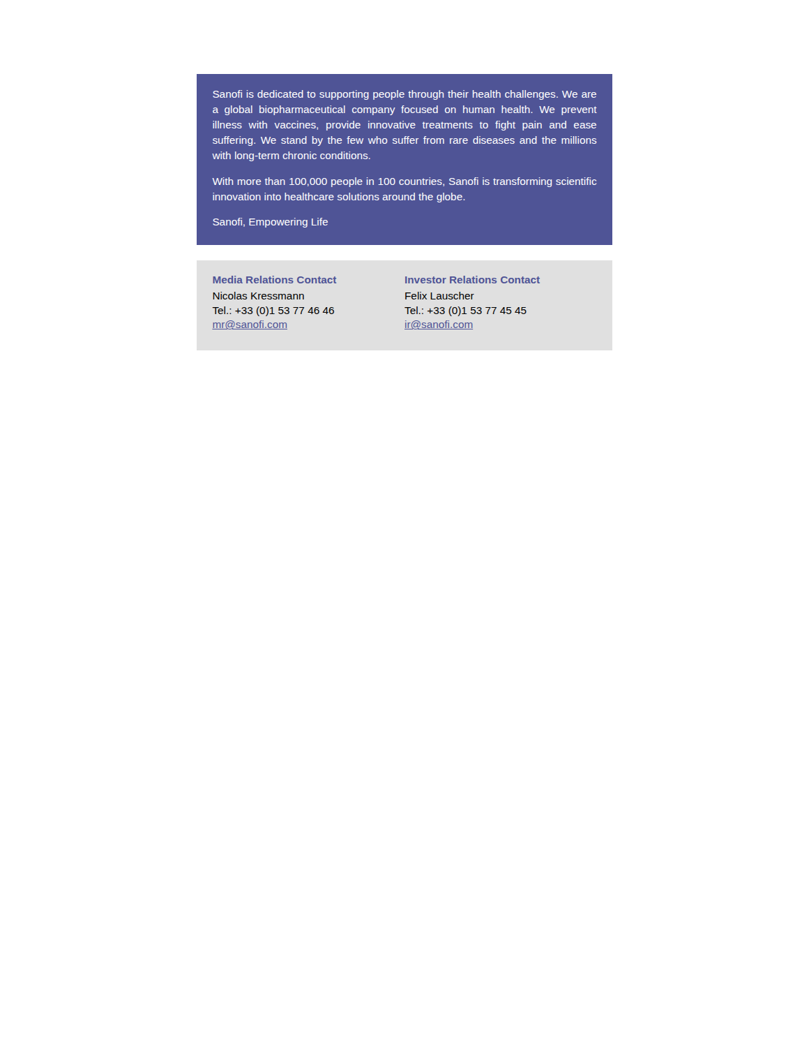Sanofi is dedicated to supporting people through their health challenges. We are a global biopharmaceutical company focused on human health. We prevent illness with vaccines, provide innovative treatments to fight pain and ease suffering. We stand by the few who suffer from rare diseases and the millions with long-term chronic conditions.
With more than 100,000 people in 100 countries, Sanofi is transforming scientific innovation into healthcare solutions around the globe.
Sanofi, Empowering Life
| Media Relations Contact Nicolas Kressmann Tel.: +33 (0)1 53 77 46 46 mr@sanofi.com | Investor Relations Contact Felix Lauscher Tel.: +33 (0)1 53 77 45 45 ir@sanofi.com |